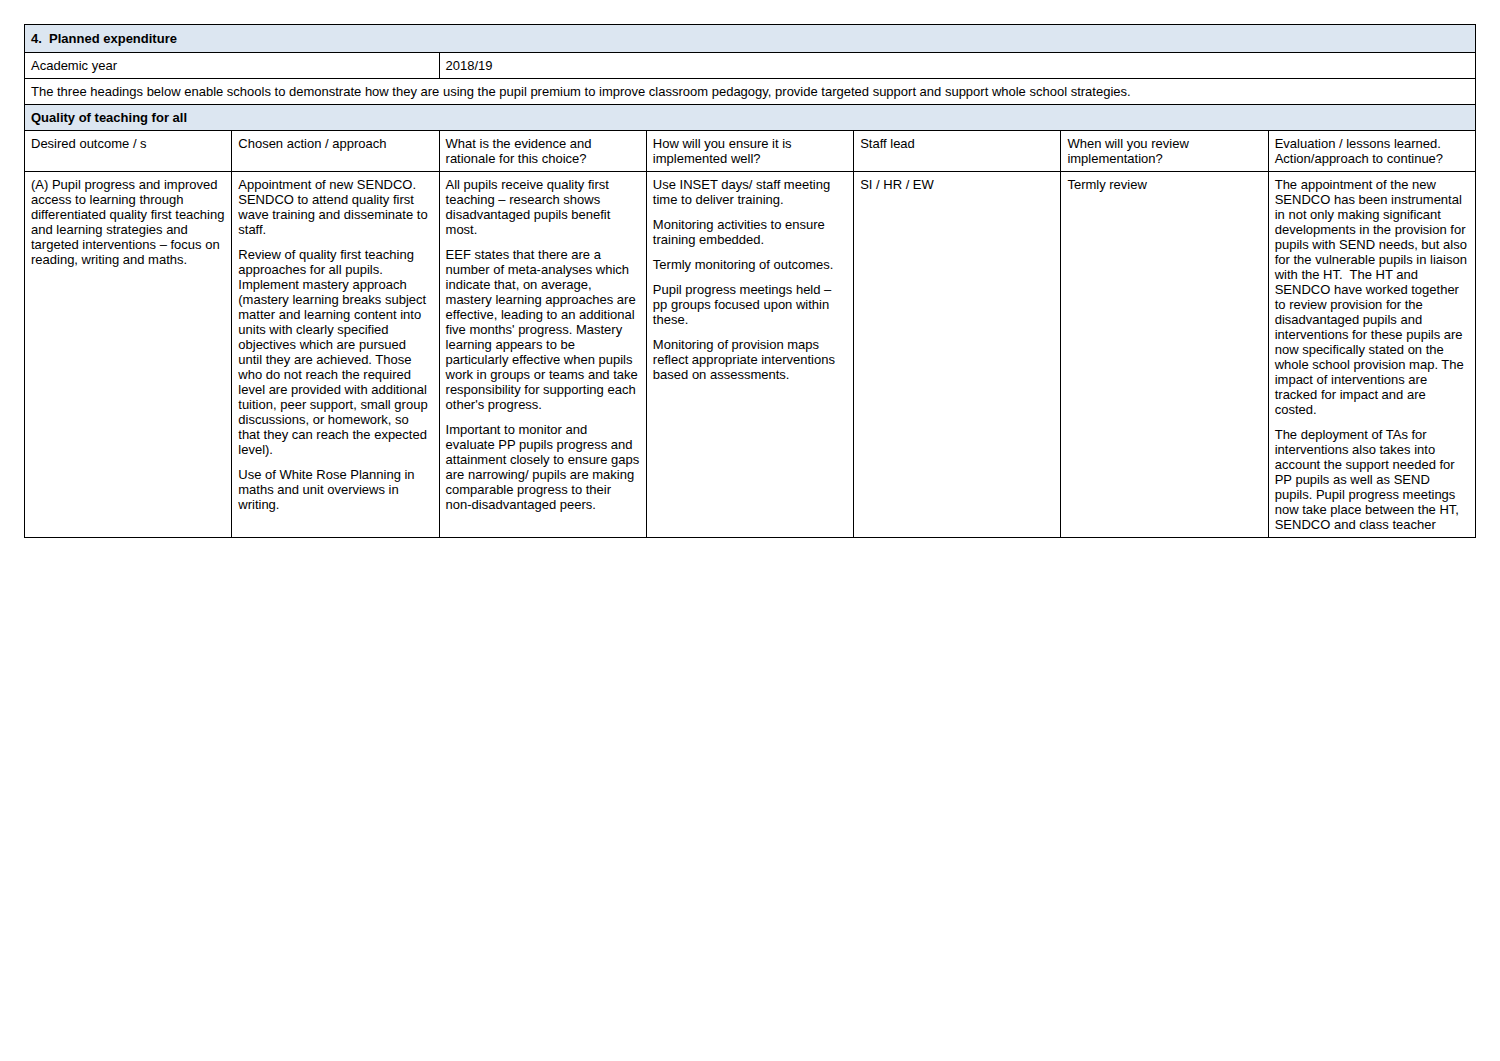| 4. Planned expenditure |
| Academic year | 2018/19 |
| The three headings below enable schools to demonstrate how they are using the pupil premium to improve classroom pedagogy, provide targeted support and support whole school strategies. |
| Quality of teaching for all |
| Desired outcome / s | Chosen action / approach | What is the evidence and rationale for this choice? | How will you ensure it is implemented well? | Staff lead | When will you review implementation? | Evaluation / lessons learned. Action/approach to continue? |
| (A) Pupil progress and improved access to learning through differentiated quality first teaching and learning strategies and targeted interventions – focus on reading, writing and maths. | Appointment of new SENDCO. SENDCO to attend quality first wave training and disseminate to staff. Review of quality first teaching approaches for all pupils. Implement mastery approach (mastery learning breaks subject matter and learning content into units with clearly specified objectives which are pursued until they are achieved. Those who do not reach the required level are provided with additional tuition, peer support, small group discussions, or homework, so that they can reach the expected level). Use of White Rose Planning in maths and unit overviews in writing. | All pupils receive quality first teaching – research shows disadvantaged pupils benefit most. EEF states that there are a number of meta-analyses which indicate that, on average, mastery learning approaches are effective, leading to an additional five months' progress. Mastery learning appears to be particularly effective when pupils work in groups or teams and take responsibility for supporting each other's progress. Important to monitor and evaluate PP pupils progress and attainment closely to ensure gaps are narrowing/ pupils are making comparable progress to their non-disadvantaged peers. | Use INSET days/ staff meeting time to deliver training. Monitoring activities to ensure training embedded. Termly monitoring of outcomes. Pupil progress meetings held – pp groups focused upon within these. Monitoring of provision maps reflect appropriate interventions based on assessments. | SI / HR / EW | Termly review | The appointment of the new SENDCO has been instrumental in not only making significant developments in the provision for pupils with SEND needs, but also for the vulnerable pupils in liaison with the HT. The HT and SENDCO have worked together to review provision for the disadvantaged pupils and interventions for these pupils are now specifically stated on the whole school provision map. The impact of interventions are tracked for impact and are costed. The deployment of TAs for interventions also takes into account the support needed for PP pupils as well as SEND pupils. Pupil progress meetings now take place between the HT, SENDCO and class teacher |